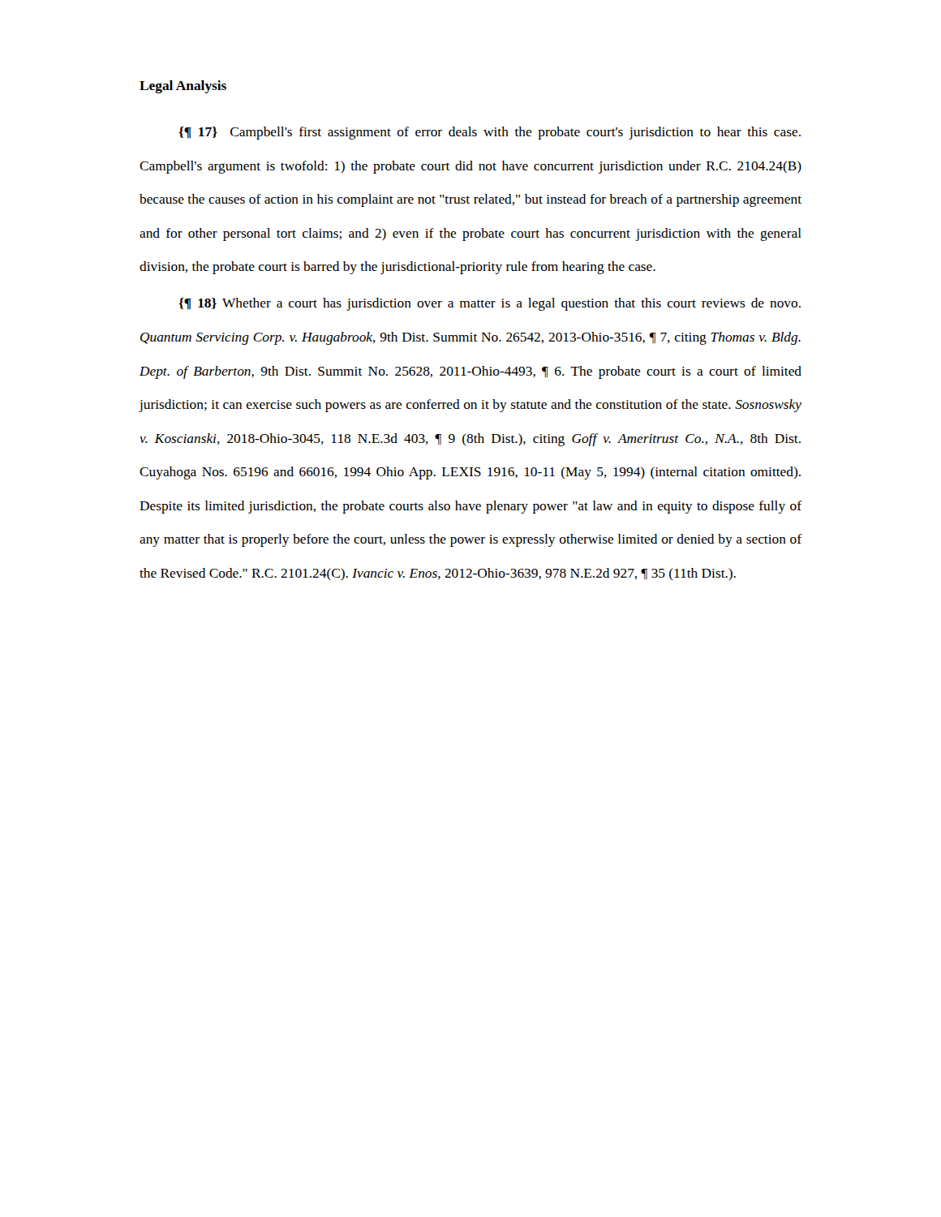Legal Analysis
{¶ 17} Campbell's first assignment of error deals with the probate court's jurisdiction to hear this case. Campbell's argument is twofold: 1) the probate court did not have concurrent jurisdiction under R.C. 2104.24(B) because the causes of action in his complaint are not "trust related," but instead for breach of a partnership agreement and for other personal tort claims; and 2) even if the probate court has concurrent jurisdiction with the general division, the probate court is barred by the jurisdictional-priority rule from hearing the case.
{¶ 18} Whether a court has jurisdiction over a matter is a legal question that this court reviews de novo. Quantum Servicing Corp. v. Haugabrook, 9th Dist. Summit No. 26542, 2013-Ohio-3516, ¶ 7, citing Thomas v. Bldg. Dept. of Barberton, 9th Dist. Summit No. 25628, 2011-Ohio-4493, ¶ 6. The probate court is a court of limited jurisdiction; it can exercise such powers as are conferred on it by statute and the constitution of the state. Sosnoswsky v. Koscianski, 2018-Ohio-3045, 118 N.E.3d 403, ¶ 9 (8th Dist.), citing Goff v. Ameritrust Co., N.A., 8th Dist. Cuyahoga Nos. 65196 and 66016, 1994 Ohio App. LEXIS 1916, 10-11 (May 5, 1994) (internal citation omitted). Despite its limited jurisdiction, the probate courts also have plenary power "at law and in equity to dispose fully of any matter that is properly before the court, unless the power is expressly otherwise limited or denied by a section of the Revised Code." R.C. 2101.24(C). Ivancic v. Enos, 2012-Ohio-3639, 978 N.E.2d 927, ¶ 35 (11th Dist.).